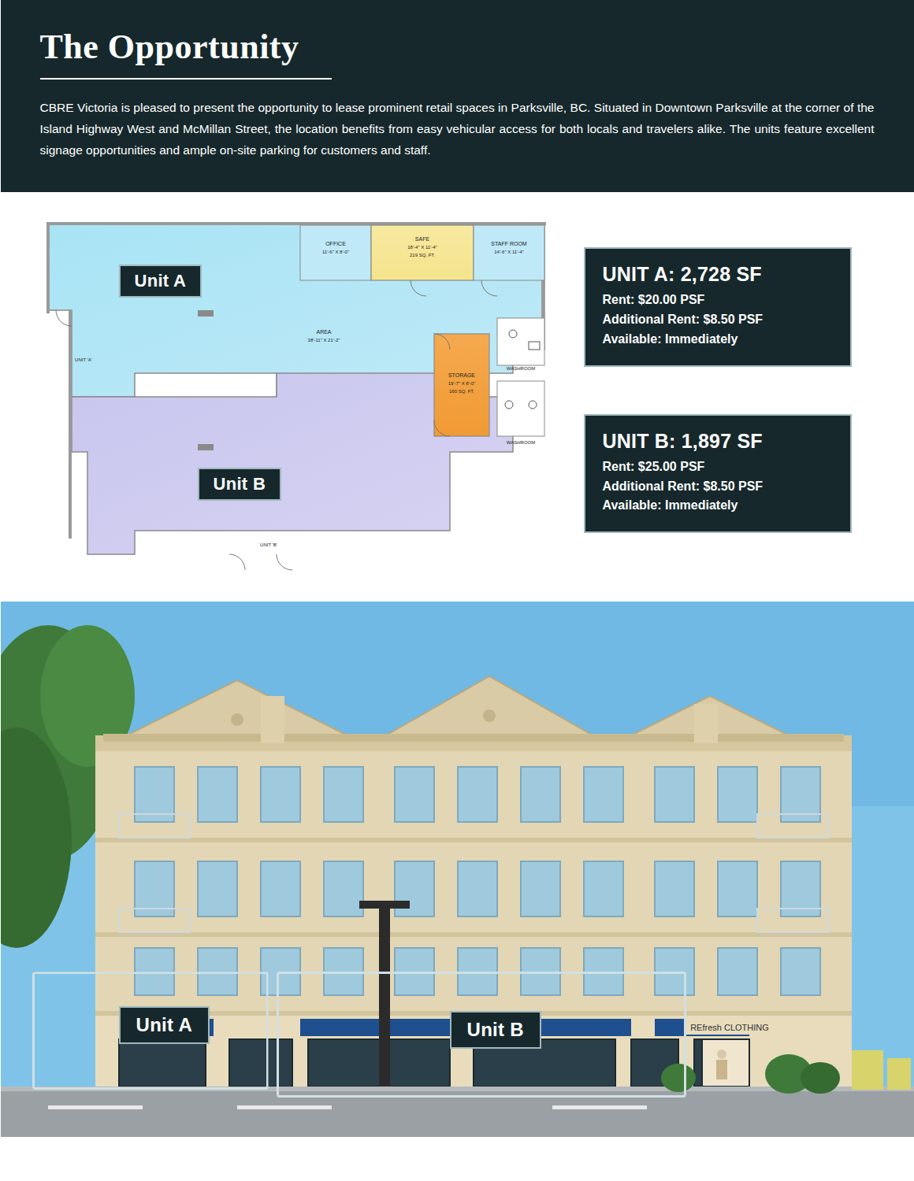The Opportunity
CBRE Victoria is pleased to present the opportunity to lease prominent retail spaces in Parksville, BC. Situated in Downtown Parksville at the corner of the Island Highway West and McMillan Street, the location benefits from easy vehicular access for both locals and travelers alike. The units feature excellent signage opportunities and ample on-site parking for customers and staff.
OFFICE 11'-6" X 8'-0" SAFE 18'-4" X 11'-4" 219 SQ. FT. STAFF ROOM 14'-6" X 11'-4" STORAGE 19'-7" X 8'-0" 160 SQ. FT. WASHROOM WASHROOM AREA 38'-11" X 21'-2" UNIT 'A' UNIT 'B'
Unit A
Unit B
UNIT A: 2,728 SF
Rent: $20.00 PSF
Additional Rent: $8.50 PSF
Available: Immediately
UNIT B: 1,897 SF
Rent: $25.00 PSF
Additional Rent: $8.50 PSF
Available: Immediately
REfresh CLOTHING
Unit A
Unit B